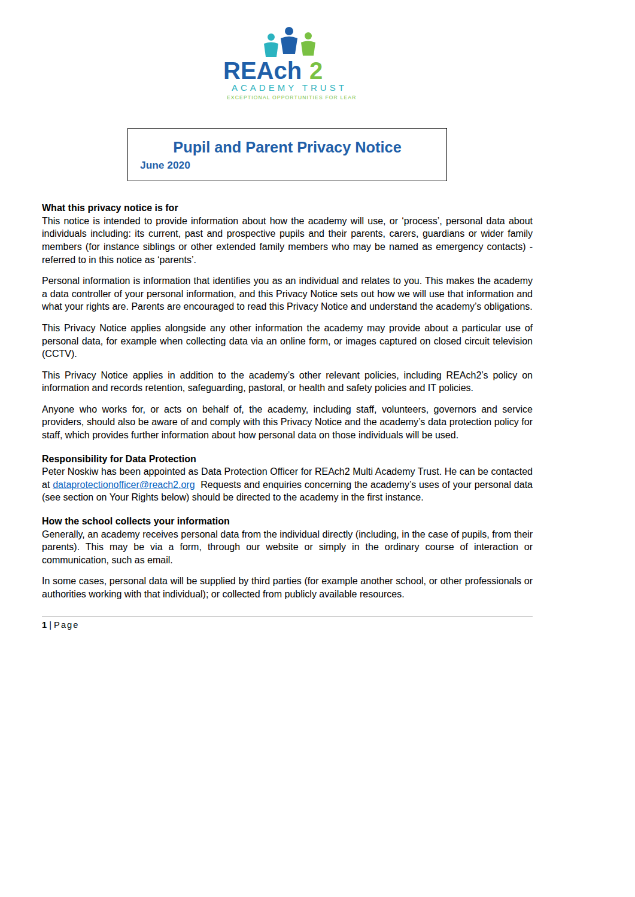REAch 2 ACADEMY TRUST EXCEPTIONAL OPPORTUNITIES FOR LEARNING
Pupil and Parent Privacy Notice
June 2020
What this privacy notice is for
This notice is intended to provide information about how the academy will use, or ‘process’, personal data about individuals including: its current, past and prospective pupils and their parents, carers, guardians or wider family members (for instance siblings or other extended family members who may be named as emergency contacts) - referred to in this notice as ‘parents’.
Personal information is information that identifies you as an individual and relates to you. This makes the academy a data controller of your personal information, and this Privacy Notice sets out how we will use that information and what your rights are. Parents are encouraged to read this Privacy Notice and understand the academy’s obligations.
This Privacy Notice applies alongside any other information the academy may provide about a particular use of personal data, for example when collecting data via an online form, or images captured on closed circuit television (CCTV).
This Privacy Notice applies in addition to the academy’s other relevant policies, including REAch2’s policy on information and records retention, safeguarding, pastoral, or health and safety policies and IT policies.
Anyone who works for, or acts on behalf of, the academy, including staff, volunteers, governors and service providers, should also be aware of and comply with this Privacy Notice and the academy’s data protection policy for staff, which provides further information about how personal data on those individuals will be used.
Responsibility for Data Protection
Peter Noskiw has been appointed as Data Protection Officer for REAch2 Multi Academy Trust. He can be contacted at dataprotectionofficer@reach2.org Requests and enquiries concerning the academy’s uses of your personal data (see section on Your Rights below) should be directed to the academy in the first instance.
How the school collects your information
Generally, an academy receives personal data from the individual directly (including, in the case of pupils, from their parents). This may be via a form, through our website or simply in the ordinary course of interaction or communication, such as email.
In some cases, personal data will be supplied by third parties (for example another school, or other professionals or authorities working with that individual); or collected from publicly available resources.
1 | Page